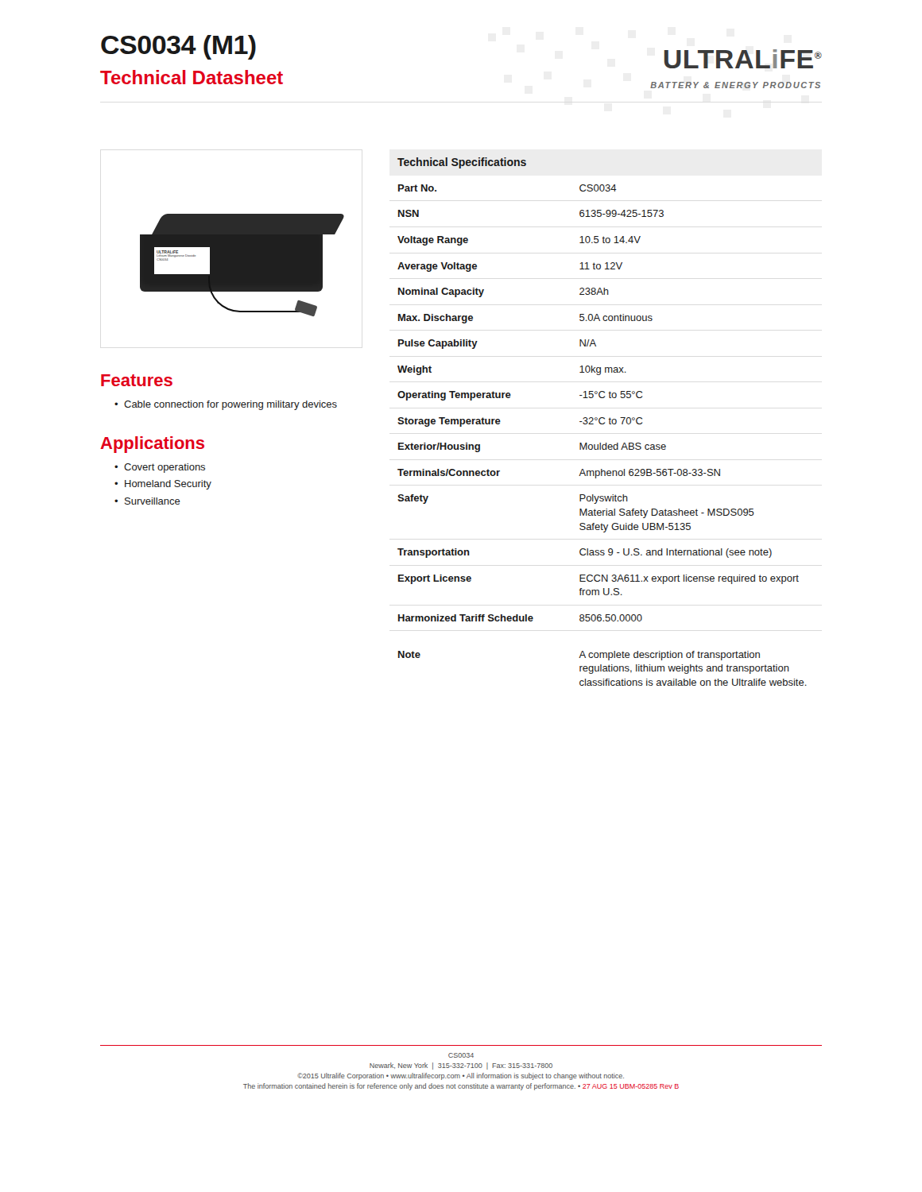ULTRALi FE®
BATTERY & ENERGY PRODUCTS
CS0034 (M1)
Technical Datasheet
ULTRALiFE Lithium Manganese Dioxide
CS0034
Features
Cable connection for powering military devices
Applications
Covert operations
Homeland Security
Surveillance
Technical Specifications
| Part No. | CS0034 |
| NSN | 6135-99-425-1573 |
| Voltage Range | 10.5 to 14.4V |
| Average Voltage | 11 to 12V |
| Nominal Capacity | 238Ah |
| Max. Discharge | 5.0A continuous |
| Pulse Capability | N/A |
| Weight | 10kg max. |
| Operating Temperature | -15°C to 55°C |
| Storage Temperature | -32°C to 70°C |
| Exterior/Housing | Moulded ABS case |
| Terminals/Connector | Amphenol 629B-56T-08-33-SN |
| Safety | Polyswitch Material Safety Datasheet - MSDS095 Safety Guide UBM-5135 |
| Transportation | Class 9 - U.S. and International (see note) |
| Export License | ECCN 3A611.x export license required to export from U.S. |
| Harmonized Tariff Schedule | 8506.50.0000 |
| Note | A complete description of transportation regulations, lithium weights and transportation classifications is available on the Ultralife website. |
CS0034
Newark, New York | 315-332-7100 | Fax: 315-331-7800
©2015 Ultralife Corporation • www.ultralifecorp.com • All information is subject to change without notice.
The information contained herein is for reference only and does not constitute a warranty of performance. • 27 AUG 15 UBM-05285 Rev B